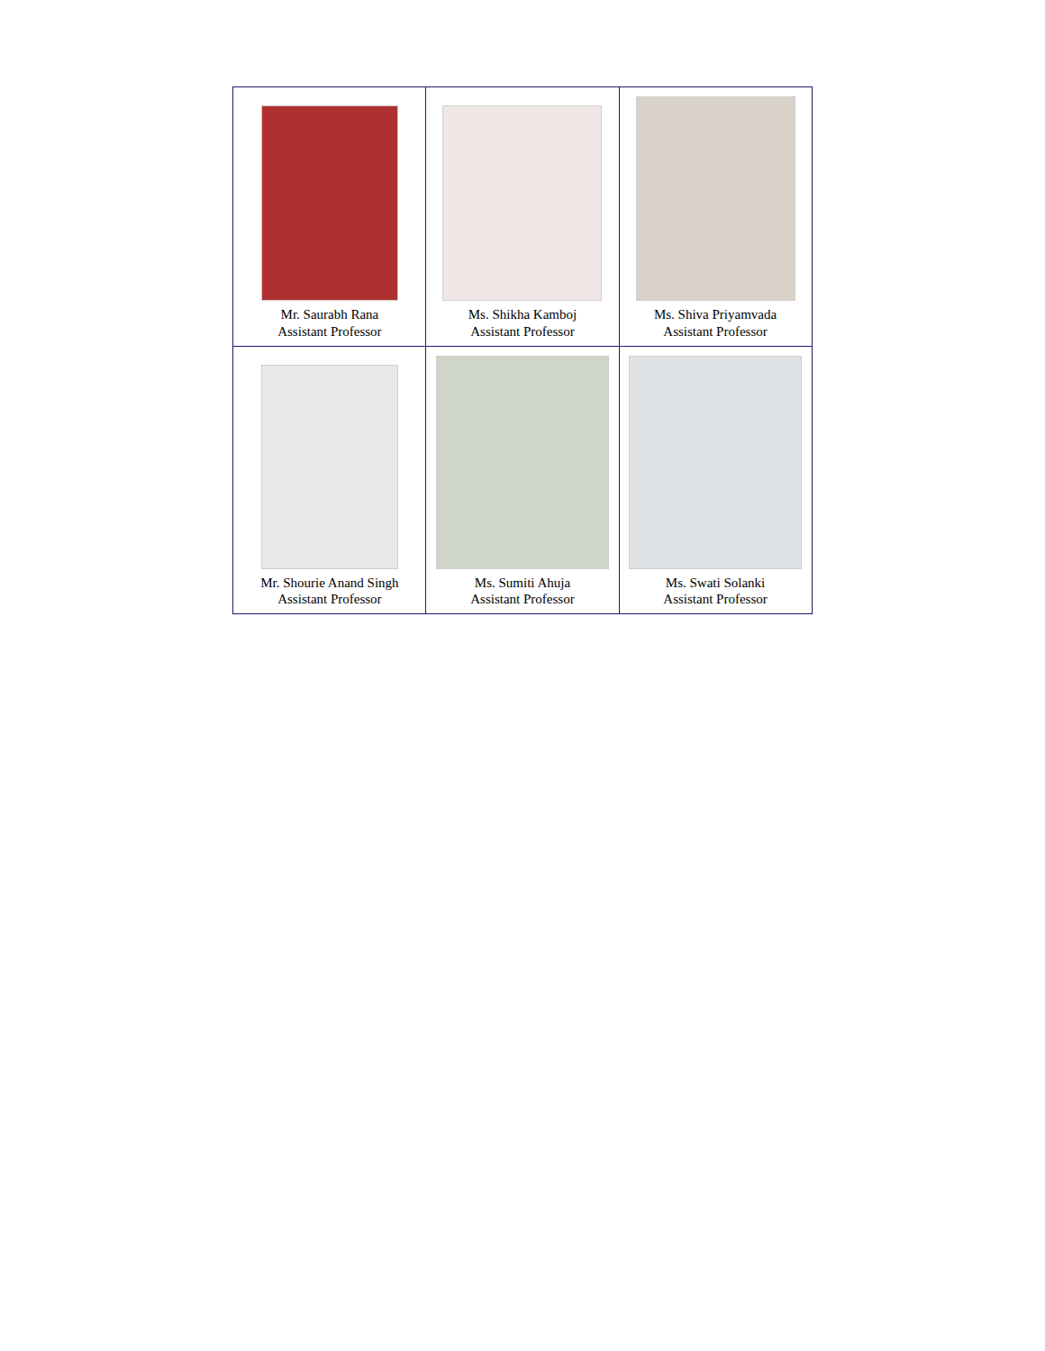| Mr. Saurabh Rana Assistant Professor | Ms. Shikha Kamboj Assistant Professor | Ms. Shiva Priyamvada Assistant Professor |
| Mr. Shourie Anand Singh Assistant Professor | Ms. Sumiti Ahuja Assistant Professor | Ms. Swati Solanki Assistant Professor |